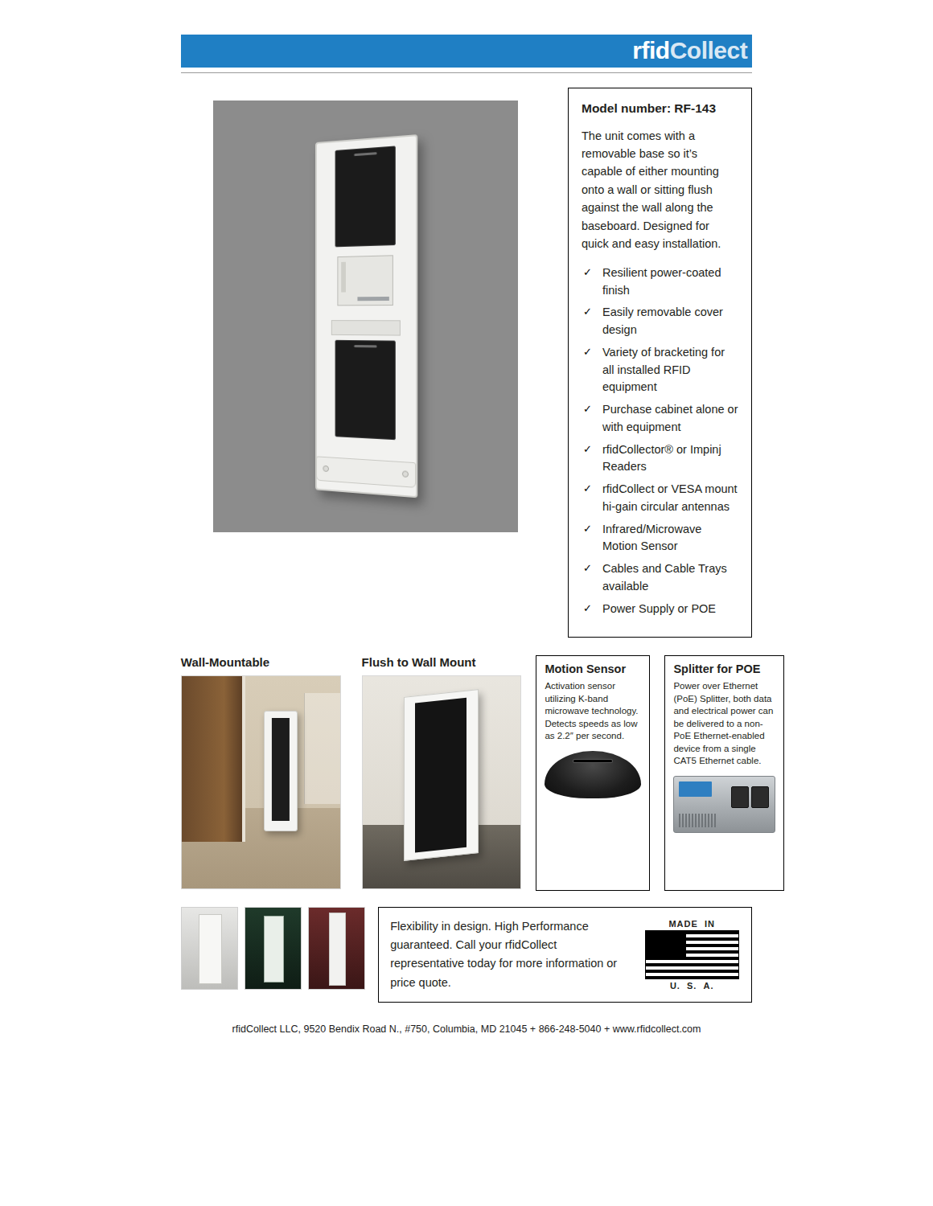rfidCollect
Model number: RF-143
The unit comes with a removable base so it’s capable of either mounting onto a wall or sitting flush against the wall along the baseboard. Designed for quick and easy installation.
Resilient power-coated finish
Easily removable cover design
Variety of bracketing for all installed RFID equipment
Purchase cabinet alone or with equipment
rfidCollector® or Impinj Readers
rfidCollect or VESA mount hi-gain circular antennas
Infrared/Microwave Motion Sensor
Cables and Cable Trays available
Power Supply or POE
Wall-Mountable
Flush to Wall Mount
Motion Sensor
Activation sensor utilizing K-band microwave technology. Detects speeds as low as 2.2″ per second.
Splitter for POE
Power over Ethernet (PoE) Splitter, both data and electrical power can be delivered to a non-PoE Ethernet-enabled device from a single CAT5 Ethernet cable.
Flexibility in design. High Performance guaranteed. Call your rfidCollect representative today for more information or price quote.
MADE IN
U. S. A.
rfidCollect LLC, 9520 Bendix Road N., #750, Columbia, MD 21045 + 866-248-5040 + www.rfidcollect.com